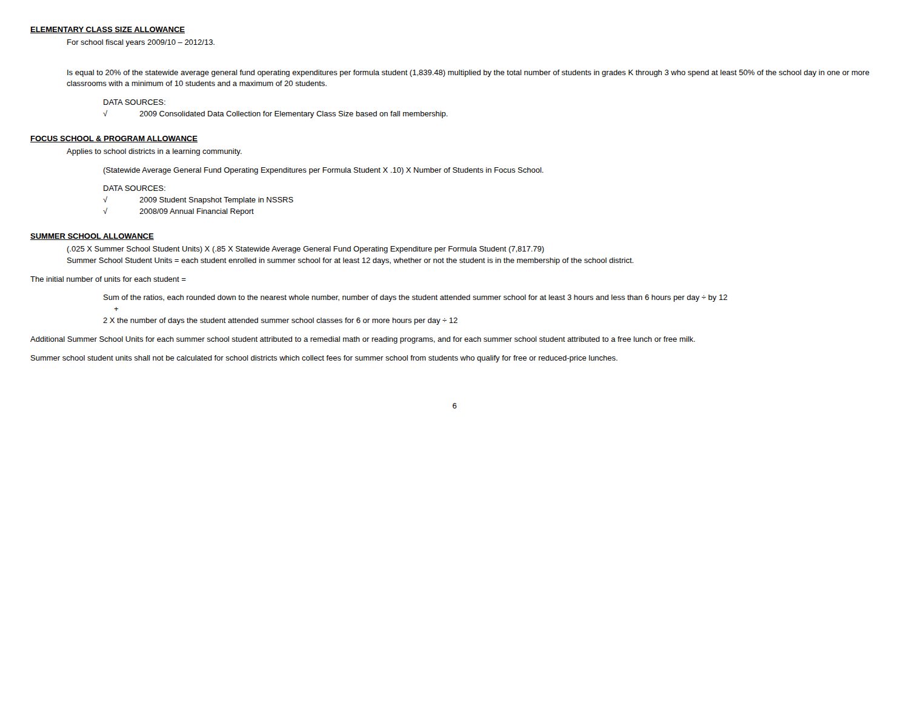Elementary Class Size Allowance
For school fiscal years 2009/10 – 2012/13.
Is equal to 20% of the statewide average general fund operating expenditures per formula student (1,839.48) multiplied by the total number of students in grades K through 3 who spend at least 50% of the school day in one or more classrooms with a minimum of 10 students and a maximum of 20 students.
DATA SOURCES:
√2009 Consolidated Data Collection for Elementary Class Size based on fall membership.
Focus School & Program Allowance
Applies to school districts in a learning community.
(Statewide Average General Fund Operating Expenditures per Formula Student X .10) X Number of Students in Focus School.
DATA SOURCES:
√2009 Student Snapshot Template in NSSRS
√2008/09 Annual Financial Report
Summer School Allowance
(.025 X Summer School Student Units) X (.85 X Statewide Average General Fund Operating Expenditure per Formula Student (7,817.79)
Summer School Student Units = each student enrolled in summer school for at least 12 days, whether or not the student is in the membership of the school district.
The initial number of units for each student =
Sum of the ratios, each rounded down to the nearest whole number, number of days the student attended summer school for at least 3 hours and less than 6 hours per day ÷ by 12
+
2 X the number of days the student attended summer school classes for 6 or more hours per day ÷ 12
Additional Summer School Units for each summer school student attributed to a remedial math or reading programs, and for each summer school student attributed to a free lunch or free milk.
Summer school student units shall not be calculated for school districts which collect fees for summer school from students who qualify for free or reduced-price lunches.
6